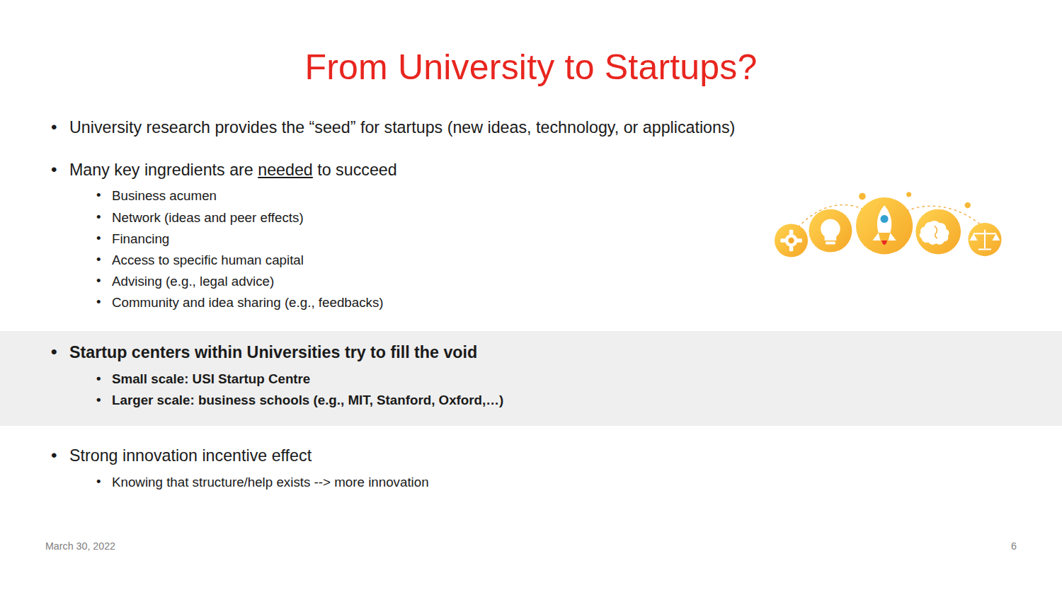From University to Startups?
University research provides the “seed” for startups (new ideas, technology, or applications)
Many key ingredients are needed to succeed
Business acumen
Network (ideas and peer effects)
Financing
Access to specific human capital
Advising (e.g., legal advice)
Community and idea sharing (e.g., feedbacks)
Startup centers within Universities try to fill the void
Small scale: USI Startup Centre
Larger scale: business schools (e.g., MIT, Stanford, Oxford,…)
Strong innovation incentive effect
Knowing that structure/help exists --> more innovation
March 30, 2022 6